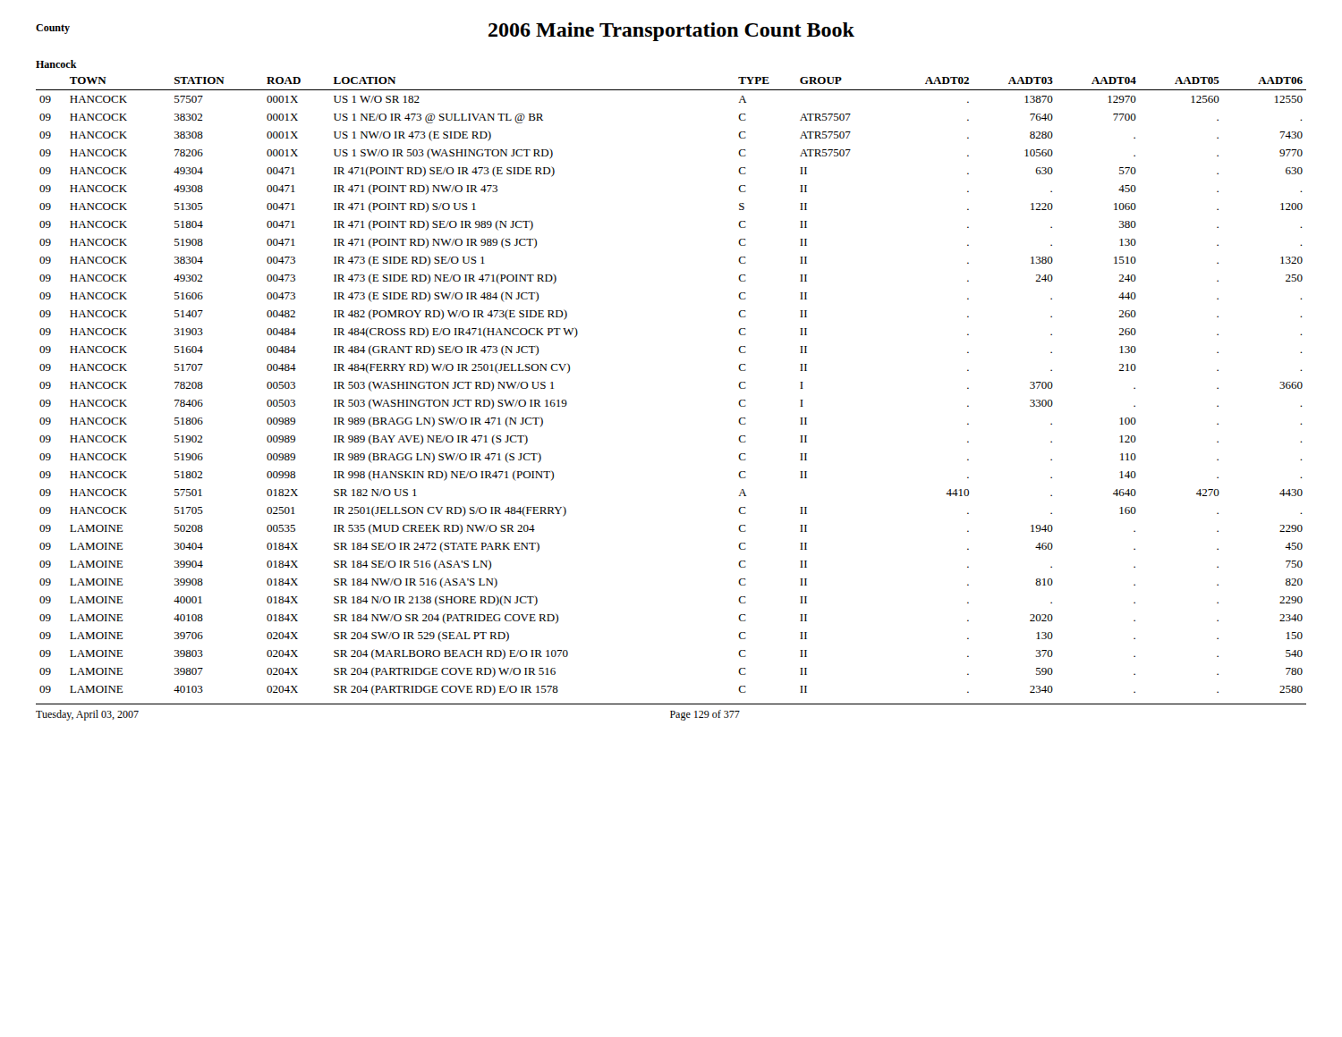County
2006 Maine Transportation Count Book
Hancock
| | TOWN | STATION | ROAD | LOCATION | TYPE | GROUP | AADT02 | AADT03 | AADT04 | AADT05 | AADT06 |
| --- | --- | --- | --- | --- | --- | --- | --- | --- | --- | --- | --- |
| 09 | HANCOCK | 57507 | 0001X | US 1 W/O SR 182 | A | | . | 13870 | 12970 | 12560 | 12550 |
| 09 | HANCOCK | 38302 | 0001X | US 1 NE/O IR 473 @ SULLIVAN TL @ BR | C | ATR57507 | . | 7640 | 7700 | . | . |
| 09 | HANCOCK | 38308 | 0001X | US 1 NW/O IR 473 (E SIDE RD) | C | ATR57507 | . | 8280 | . | . | 7430 |
| 09 | HANCOCK | 78206 | 0001X | US 1 SW/O IR 503 (WASHINGTON JCT RD) | C | ATR57507 | . | 10560 | . | . | 9770 |
| 09 | HANCOCK | 49304 | 00471 | IR 471(POINT RD) SE/O IR 473 (E SIDE RD) | C | II | . | 630 | 570 | . | 630 |
| 09 | HANCOCK | 49308 | 00471 | IR 471 (POINT RD) NW/O IR 473 | C | II | . | . | 450 | . | . |
| 09 | HANCOCK | 51305 | 00471 | IR 471 (POINT RD) S/O US 1 | S | II | . | 1220 | 1060 | . | 1200 |
| 09 | HANCOCK | 51804 | 00471 | IR 471 (POINT RD) SE/O IR 989 (N JCT) | C | II | . | . | 380 | . | . |
| 09 | HANCOCK | 51908 | 00471 | IR 471 (POINT RD) NW/O IR 989 (S JCT) | C | II | . | . | 130 | . | . |
| 09 | HANCOCK | 38304 | 00473 | IR 473 (E SIDE RD) SE/O US 1 | C | II | . | 1380 | 1510 | . | 1320 |
| 09 | HANCOCK | 49302 | 00473 | IR 473 (E SIDE RD) NE/O IR 471(POINT RD) | C | II | . | 240 | 240 | . | 250 |
| 09 | HANCOCK | 51606 | 00473 | IR 473 (E SIDE RD) SW/O IR 484 (N JCT) | C | II | . | . | 440 | . | . |
| 09 | HANCOCK | 51407 | 00482 | IR 482 (POMROY RD) W/O IR 473(E SIDE RD) | C | II | . | . | 260 | . | . |
| 09 | HANCOCK | 31903 | 00484 | IR 484(CROSS RD) E/O IR471(HANCOCK PT W) | C | II | . | . | 260 | . | . |
| 09 | HANCOCK | 51604 | 00484 | IR 484 (GRANT RD) SE/O IR 473 (N JCT) | C | II | . | . | 130 | . | . |
| 09 | HANCOCK | 51707 | 00484 | IR 484(FERRY RD) W/O IR 2501(JELLSON CV) | C | II | . | . | 210 | . | . |
| 09 | HANCOCK | 78208 | 00503 | IR 503 (WASHINGTON JCT RD) NW/O US 1 | C | I | . | 3700 | . | . | 3660 |
| 09 | HANCOCK | 78406 | 00503 | IR 503 (WASHINGTON JCT RD) SW/O IR 1619 | C | I | . | 3300 | . | . | . |
| 09 | HANCOCK | 51806 | 00989 | IR 989 (BRAGG LN) SW/O IR 471 (N JCT) | C | II | . | . | 100 | . | . |
| 09 | HANCOCK | 51902 | 00989 | IR 989 (BAY AVE) NE/O IR 471 (S JCT) | C | II | . | . | 120 | . | . |
| 09 | HANCOCK | 51906 | 00989 | IR 989 (BRAGG LN) SW/O IR 471 (S JCT) | C | II | . | . | 110 | . | . |
| 09 | HANCOCK | 51802 | 00998 | IR 998 (HANSKIN RD) NE/O IR471 (POINT) | C | II | . | . | 140 | . | . |
| 09 | HANCOCK | 57501 | 0182X | SR 182 N/O US 1 | A | | 4410 | . | 4640 | 4270 | 4430 |
| 09 | HANCOCK | 51705 | 02501 | IR 2501(JELLSON CV RD) S/O IR 484(FERRY) | C | II | . | . | 160 | . | . |
| 09 | LAMOINE | 50208 | 00535 | IR 535 (MUD CREEK RD) NW/O SR 204 | C | II | . | 1940 | . | . | 2290 |
| 09 | LAMOINE | 30404 | 0184X | SR 184 SE/O IR 2472 (STATE PARK ENT) | C | II | . | 460 | . | . | 450 |
| 09 | LAMOINE | 39904 | 0184X | SR 184 SE/O IR 516 (ASA'S LN) | C | II | . | . | . | . | 750 |
| 09 | LAMOINE | 39908 | 0184X | SR 184 NW/O IR 516 (ASA'S LN) | C | II | . | 810 | . | . | 820 |
| 09 | LAMOINE | 40001 | 0184X | SR 184 N/O IR 2138 (SHORE RD)(N JCT) | C | II | . | . | . | . | 2290 |
| 09 | LAMOINE | 40108 | 0184X | SR 184 NW/O SR 204 (PATRIDEG COVE RD) | C | II | . | 2020 | . | . | 2340 |
| 09 | LAMOINE | 39706 | 0204X | SR 204 SW/O IR 529 (SEAL PT RD) | C | II | . | 130 | . | . | 150 |
| 09 | LAMOINE | 39803 | 0204X | SR 204 (MARLBORO BEACH RD) E/O IR 1070 | C | II | . | 370 | . | . | 540 |
| 09 | LAMOINE | 39807 | 0204X | SR 204 (PARTRIDGE COVE RD) W/O IR 516 | C | II | . | 590 | . | . | 780 |
| 09 | LAMOINE | 40103 | 0204X | SR 204 (PARTRIDGE COVE RD) E/O IR 1578 | C | II | . | 2340 | . | . | 2580 |
Tuesday, April 03, 2007
Page 129 of 377